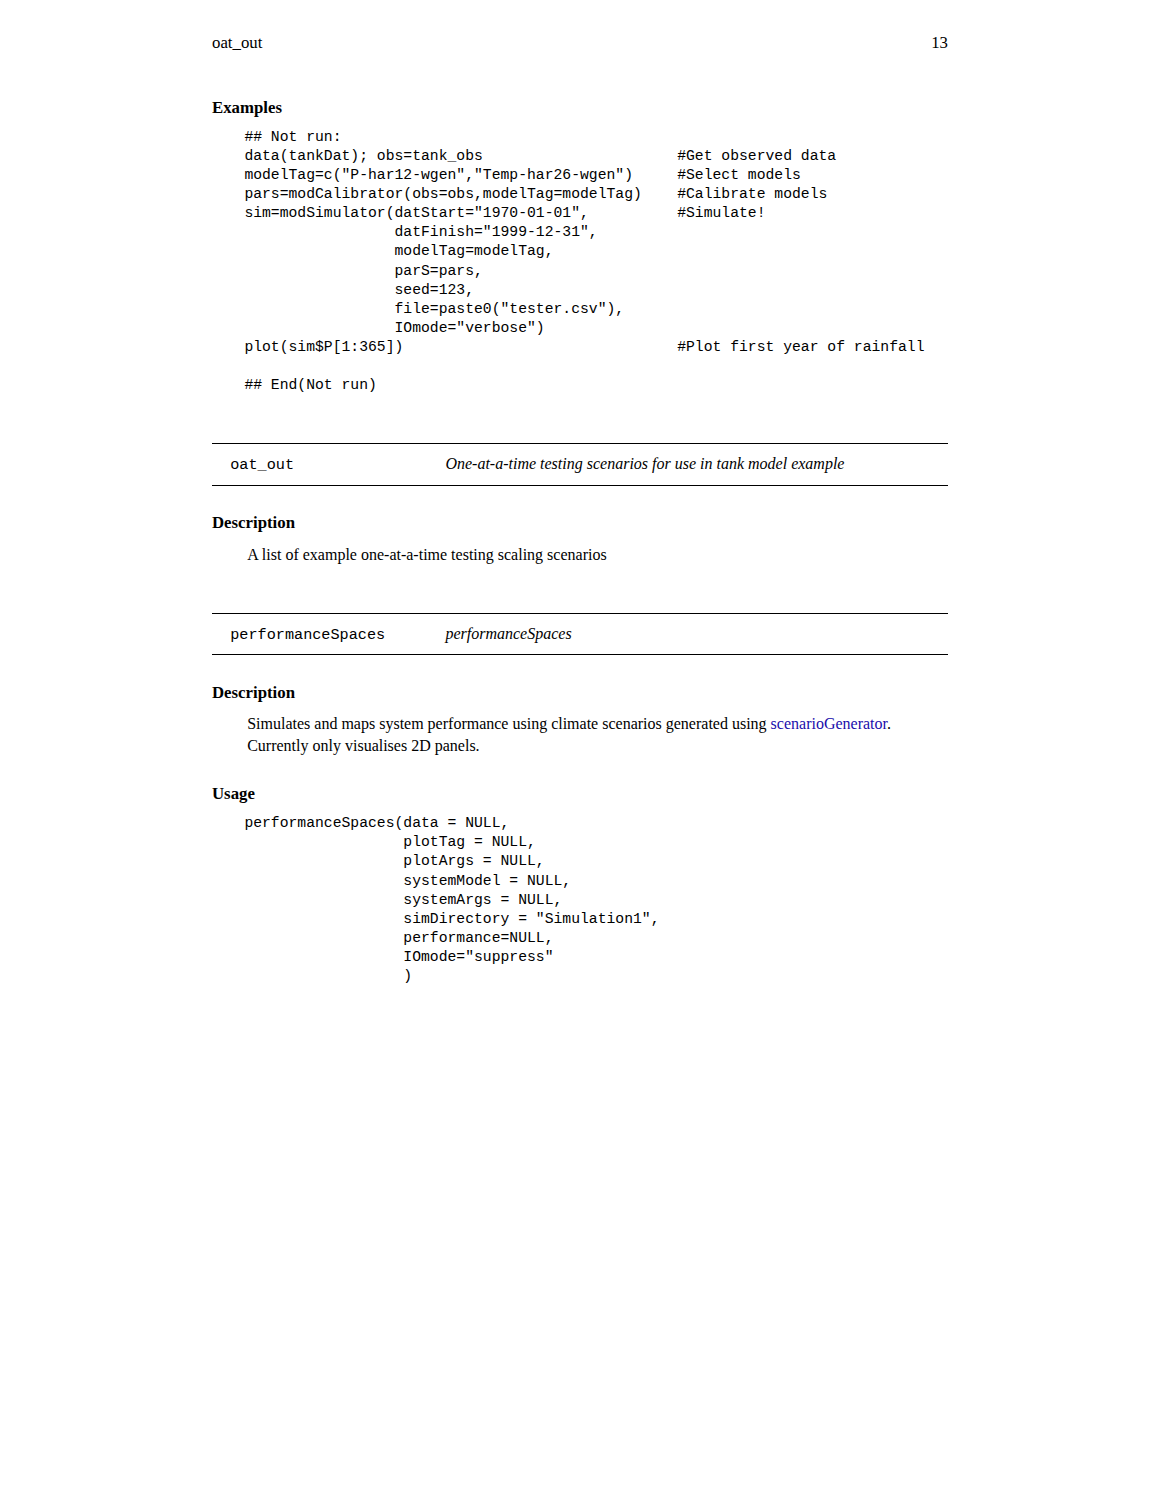oat_out 13
Examples
## Not run:
data(tankDat); obs=tank_obs                      #Get observed data
modelTag=c("P-har12-wgen","Temp-har26-wgen")     #Select models
pars=modCalibrator(obs=obs,modelTag=modelTag)    #Calibrate models
sim=modSimulator(datStart="1970-01-01",          #Simulate!
                 datFinish="1999-12-31",
                 modelTag=modelTag,
                 parS=pars,
                 seed=123,
                 file=paste0("tester.csv"),
                 IOmode="verbose")
plot(sim$P[1:365])                               #Plot first year of rainfall

## End(Not run)
oat_out One-at-a-time testing scenarios for use in tank model example
Description
A list of example one-at-a-time testing scaling scenarios
performanceSpaces performanceSpaces
Description
Simulates and maps system performance using climate scenarios generated using scenarioGenerator. Currently only visualises 2D panels.
Usage
performanceSpaces(data = NULL,
                  plotTag = NULL,
                  plotArgs = NULL,
                  systemModel = NULL,
                  systemArgs = NULL,
                  simDirectory = "Simulation1",
                  performance=NULL,
                  IOmode="suppress"
                  )